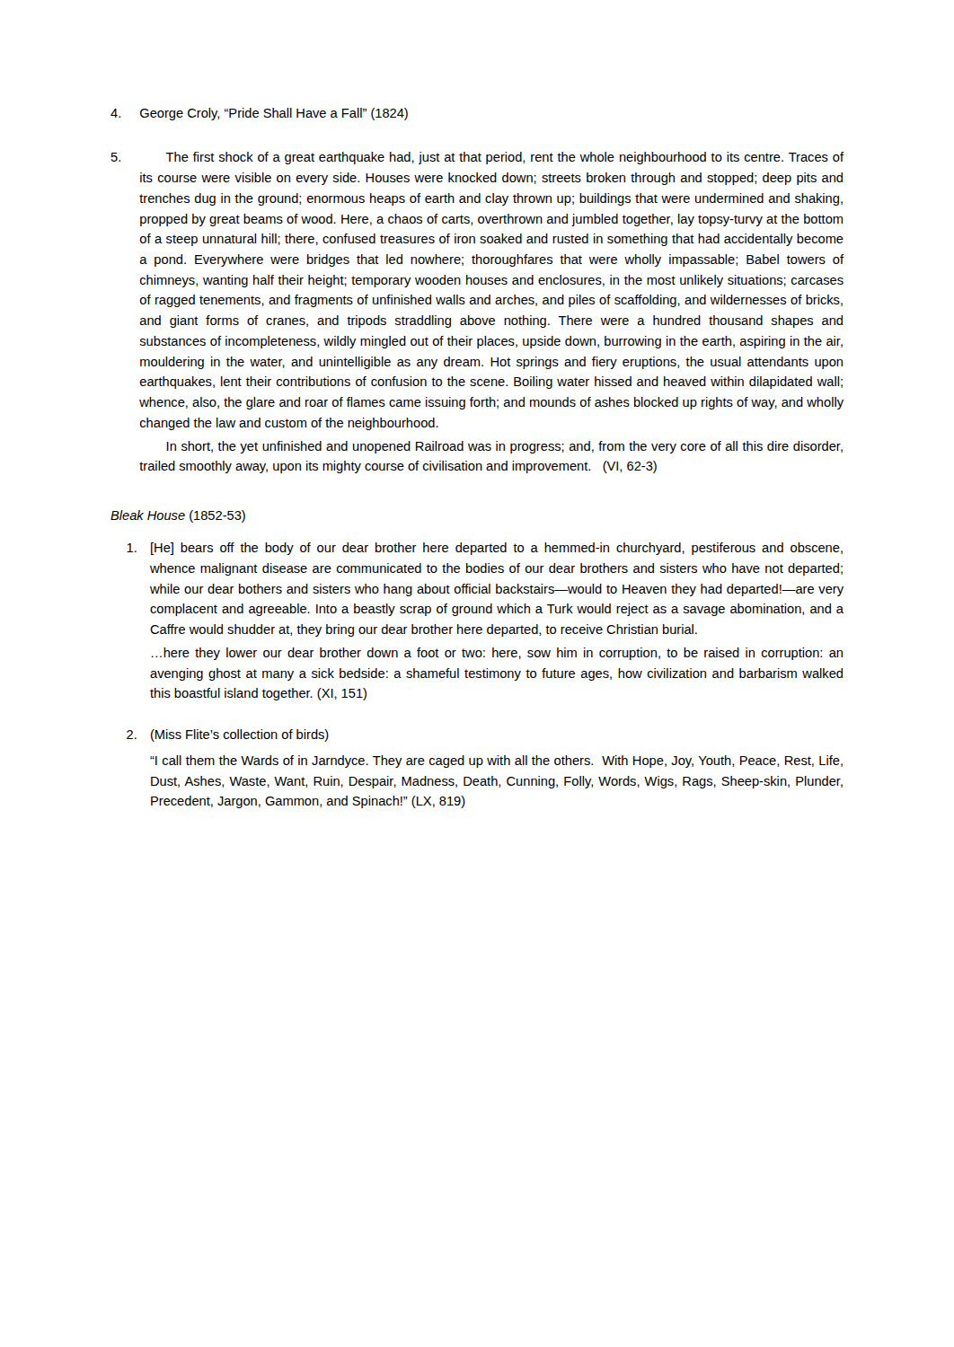4.
George Croly, “Pride Shall Have a Fall” (1824)
5.
The first shock of a great earthquake had, just at that period, rent the whole neighbourhood to its centre. Traces of its course were visible on every side. Houses were knocked down; streets broken through and stopped; deep pits and trenches dug in the ground; enormous heaps of earth and clay thrown up; buildings that were undermined and shaking, propped by great beams of wood. Here, a chaos of carts, overthrown and jumbled together, lay topsy-turvy at the bottom of a steep unnatural hill; there, confused treasures of iron soaked and rusted in something that had accidentally become a pond. Everywhere were bridges that led nowhere; thoroughfares that were wholly impassable; Babel towers of chimneys, wanting half their height; temporary wooden houses and enclosures, in the most unlikely situations; carcases of ragged tenements, and fragments of unfinished walls and arches, and piles of scaffolding, and wildernesses of bricks, and giant forms of cranes, and tripods straddling above nothing. There were a hundred thousand shapes and substances of incompleteness, wildly mingled out of their places, upside down, burrowing in the earth, aspiring in the air, mouldering in the water, and unintelligible as any dream. Hot springs and fiery eruptions, the usual attendants upon earthquakes, lent their contributions of confusion to the scene. Boiling water hissed and heaved within dilapidated wall; whence, also, the glare and roar of flames came issuing forth; and mounds of ashes blocked up rights of way, and wholly changed the law and custom of the neighbourhood.
In short, the yet unfinished and unopened Railroad was in progress; and, from the very core of all this dire disorder, trailed smoothly away, upon its mighty course of civilisation and improvement. (VI, 62-3)
Bleak House (1852-53)
1.
[He] bears off the body of our dear brother here departed to a hemmed-in churchyard, pestiferous and obscene, whence malignant disease are communicated to the bodies of our dear brothers and sisters who have not departed; while our dear bothers and sisters who hang about official backstairs—would to Heaven they had departed!—are very complacent and agreeable. Into a beastly scrap of ground which a Turk would reject as a savage abomination, and a Caffre would shudder at, they bring our dear brother here departed, to receive Christian burial.
…here they lower our dear brother down a foot or two: here, sow him in corruption, to be raised in corruption: an avenging ghost at many a sick bedside: a shameful testimony to future ages, how civilization and barbarism walked this boastful island together. (XI, 151)
2.
(Miss Flite’s collection of birds)
“I call them the Wards of in Jarndyce. They are caged up with all the others. With Hope, Joy, Youth, Peace, Rest, Life, Dust, Ashes, Waste, Want, Ruin, Despair, Madness, Death, Cunning, Folly, Words, Wigs, Rags, Sheep-skin, Plunder, Precedent, Jargon, Gammon, and Spinach!” (LX, 819)